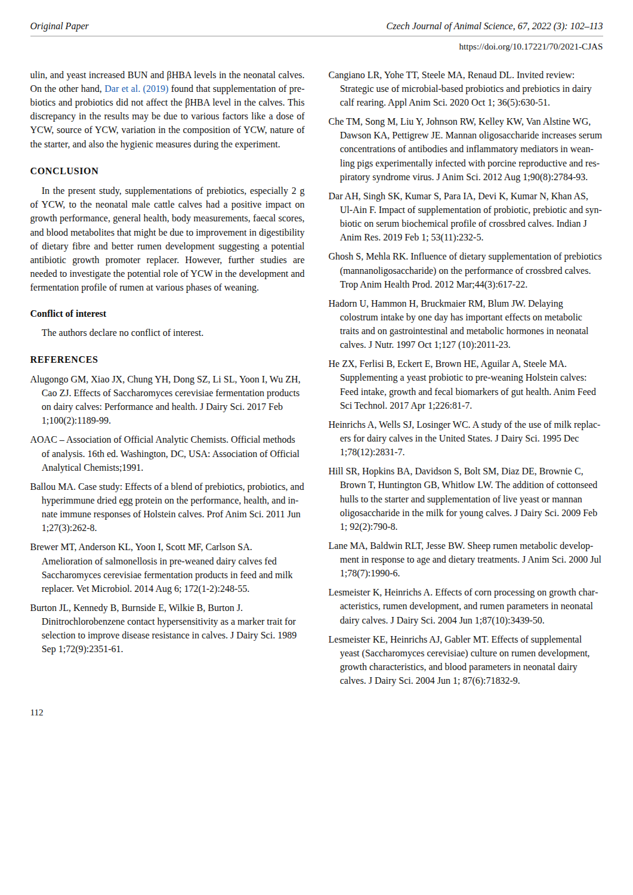Original Paper Czech Journal of Animal Science, 67, 2022 (3): 102–113
https://doi.org/10.17221/70/2021-CJAS
ulin, and yeast increased BUN and βHBA levels in the neonatal calves. On the other hand, Dar et al. (2019) found that supplementation of prebiotics and probiotics did not affect the βHBA level in the calves. This discrepancy in the results may be due to various factors like a dose of YCW, source of YCW, variation in the composition of YCW, nature of the starter, and also the hygienic measures during the experiment.
Conclusion
In the present study, supplementations of prebiotics, especially 2 g of YCW, to the neonatal male cattle calves had a positive impact on growth performance, general health, body measurements, faecal scores, and blood metabolites that might be due to improvement in digestibility of dietary fibre and better rumen development suggesting a potential antibiotic growth promoter replacer. However, further studies are needed to investigate the potential role of YCW in the development and fermentation profile of rumen at various phases of weaning.
Conflict of interest
The authors declare no conflict of interest.
References
Alugongo GM, Xiao JX, Chung YH, Dong SZ, Li SL, Yoon I, Wu ZH, Cao ZJ. Effects of Saccharomyces cerevisiae fermentation products on dairy calves: Performance and health. J Dairy Sci. 2017 Feb 1;100(2):1189-99.
AOAC – Association of Official Analytic Chemists. Official methods of analysis. 16th ed. Washington, DC, USA: Association of Official Analytical Chemists;1991.
Ballou MA. Case study: Effects of a blend of prebiotics, probiotics, and hyperimmune dried egg protein on the performance, health, and innate immune responses of Holstein calves. Prof Anim Sci. 2011 Jun 1;27(3):262-8.
Brewer MT, Anderson KL, Yoon I, Scott MF, Carlson SA. Amelioration of salmonellosis in pre-weaned dairy calves fed Saccharomyces cerevisiae fermentation products in feed and milk replacer. Vet Microbiol. 2014 Aug 6; 172(1-2):248-55.
Burton JL, Kennedy B, Burnside E, Wilkie B, Burton J. Dinitrochlorobenzene contact hypersensitivity as a marker trait for selection to improve disease resistance in calves. J Dairy Sci. 1989 Sep 1;72(9):2351-61.
Cangiano LR, Yohe TT, Steele MA, Renaud DL. Invited review: Strategic use of microbial-based probiotics and prebiotics in dairy calf rearing. Appl Anim Sci. 2020 Oct 1; 36(5):630-51.
Che TM, Song M, Liu Y, Johnson RW, Kelley KW, Van Alstine WG, Dawson KA, Pettigrew JE. Mannan oligosaccharide increases serum concentrations of antibodies and inflammatory mediators in weanling pigs experimentally infected with porcine reproductive and respiratory syndrome virus. J Anim Sci. 2012 Aug 1;90(8):2784-93.
Dar AH, Singh SK, Kumar S, Para IA, Devi K, Kumar N, Khan AS, Ul-Ain F. Impact of supplementation of probiotic, prebiotic and synbiotic on serum biochemical profile of crossbred calves. Indian J Anim Res. 2019 Feb 1; 53(11):232-5.
Ghosh S, Mehla RK. Influence of dietary supplementation of prebiotics (mannanoligosaccharide) on the performance of crossbred calves. Trop Anim Health Prod. 2012 Mar;44(3):617-22.
Hadorn U, Hammon H, Bruckmaier RM, Blum JW. Delaying colostrum intake by one day has important effects on metabolic traits and on gastrointestinal and metabolic hormones in neonatal calves. J Nutr. 1997 Oct 1;127 (10):2011-23.
He ZX, Ferlisi B, Eckert E, Brown HE, Aguilar A, Steele MA. Supplementing a yeast probiotic to pre-weaning Holstein calves: Feed intake, growth and fecal biomarkers of gut health. Anim Feed Sci Technol. 2017 Apr 1;226:81-7.
Heinrichs A, Wells SJ, Losinger WC. A study of the use of milk replacers for dairy calves in the United States. J Dairy Sci. 1995 Dec 1;78(12):2831-7.
Hill SR, Hopkins BA, Davidson S, Bolt SM, Diaz DE, Brownie C, Brown T, Huntington GB, Whitlow LW. The addition of cottonseed hulls to the starter and supplementation of live yeast or mannan oligosaccharide in the milk for young calves. J Dairy Sci. 2009 Feb 1; 92(2):790-8.
Lane MA, Baldwin RLT, Jesse BW. Sheep rumen metabolic development in response to age and dietary treatments. J Anim Sci. 2000 Jul 1;78(7):1990-6.
Lesmeister K, Heinrichs A. Effects of corn processing on growth characteristics, rumen development, and rumen parameters in neonatal dairy calves. J Dairy Sci. 2004 Jun 1;87(10):3439-50.
Lesmeister KE, Heinrichs AJ, Gabler MT. Effects of supplemental yeast (Saccharomyces cerevisiae) culture on rumen development, growth characteristics, and blood parameters in neonatal dairy calves. J Dairy Sci. 2004 Jun 1; 87(6):71832-9.
112